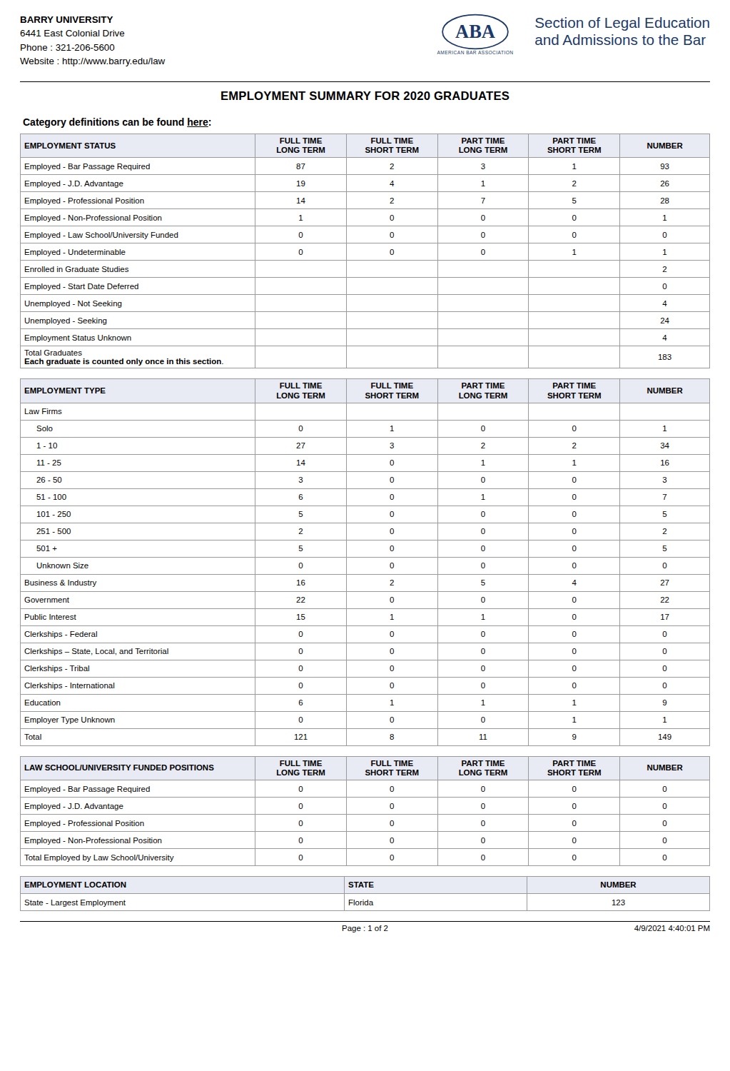BARRY UNIVERSITY
6441 East Colonial Drive
Phone : 321-206-5600
Website : http://www.barry.edu/law
ABA AMERICAN BAR ASSOCIATION
Section of Legal Education
and Admissions to the Bar
EMPLOYMENT SUMMARY FOR 2020 GRADUATES
Category definitions can be found here:
| EMPLOYMENT STATUS | FULL TIME LONG TERM | FULL TIME SHORT TERM | PART TIME LONG TERM | PART TIME SHORT TERM | NUMBER |
| --- | --- | --- | --- | --- | --- |
| Employed - Bar Passage Required | 87 | 2 | 3 | 1 | 93 |
| Employed - J.D. Advantage | 19 | 4 | 1 | 2 | 26 |
| Employed - Professional Position | 14 | 2 | 7 | 5 | 28 |
| Employed - Non-Professional Position | 1 | 0 | 0 | 0 | 1 |
| Employed - Law School/University Funded | 0 | 0 | 0 | 0 | 0 |
| Employed - Undeterminable | 0 | 0 | 0 | 1 | 1 |
| Enrolled in Graduate Studies | | | | | 2 |
| Employed - Start Date Deferred | | | | | 0 |
| Unemployed - Not Seeking | | | | | 4 |
| Unemployed - Seeking | | | | | 24 |
| Employment Status Unknown | | | | | 4 |
| Total Graduates Each graduate is counted only once in this section . | | | | | 183 |
| EMPLOYMENT TYPE | FULL TIME LONG TERM | FULL TIME SHORT TERM | PART TIME LONG TERM | PART TIME SHORT TERM | NUMBER |
| --- | --- | --- | --- | --- | --- |
| Law Firms | | | | | |
| Solo | 0 | 1 | 0 | 0 | 1 |
| 1 - 10 | 27 | 3 | 2 | 2 | 34 |
| 11 - 25 | 14 | 0 | 1 | 1 | 16 |
| 26 - 50 | 3 | 0 | 0 | 0 | 3 |
| 51 - 100 | 6 | 0 | 1 | 0 | 7 |
| 101 - 250 | 5 | 0 | 0 | 0 | 5 |
| 251 - 500 | 2 | 0 | 0 | 0 | 2 |
| 501 + | 5 | 0 | 0 | 0 | 5 |
| Unknown Size | 0 | 0 | 0 | 0 | 0 |
| Business & Industry | 16 | 2 | 5 | 4 | 27 |
| Government | 22 | 0 | 0 | 0 | 22 |
| Public Interest | 15 | 1 | 1 | 0 | 17 |
| Clerkships - Federal | 0 | 0 | 0 | 0 | 0 |
| Clerkships – State, Local, and Territorial | 0 | 0 | 0 | 0 | 0 |
| Clerkships - Tribal | 0 | 0 | 0 | 0 | 0 |
| Clerkships - International | 0 | 0 | 0 | 0 | 0 |
| Education | 6 | 1 | 1 | 1 | 9 |
| Employer Type Unknown | 0 | 0 | 0 | 1 | 1 |
| Total | 121 | 8 | 11 | 9 | 149 |
| LAW SCHOOL/UNIVERSITY FUNDED POSITIONS | FULL TIME LONG TERM | FULL TIME SHORT TERM | PART TIME LONG TERM | PART TIME SHORT TERM | NUMBER |
| --- | --- | --- | --- | --- | --- |
| Employed - Bar Passage Required | 0 | 0 | 0 | 0 | 0 |
| Employed - J.D. Advantage | 0 | 0 | 0 | 0 | 0 |
| Employed - Professional Position | 0 | 0 | 0 | 0 | 0 |
| Employed - Non-Professional Position | 0 | 0 | 0 | 0 | 0 |
| Total Employed by Law School/University | 0 | 0 | 0 | 0 | 0 |
| EMPLOYMENT LOCATION | STATE | NUMBER |
| --- | --- | --- |
| State - Largest Employment | Florida | 123 |
Page : 1 of 2
4/9/2021 4:40:01 PM